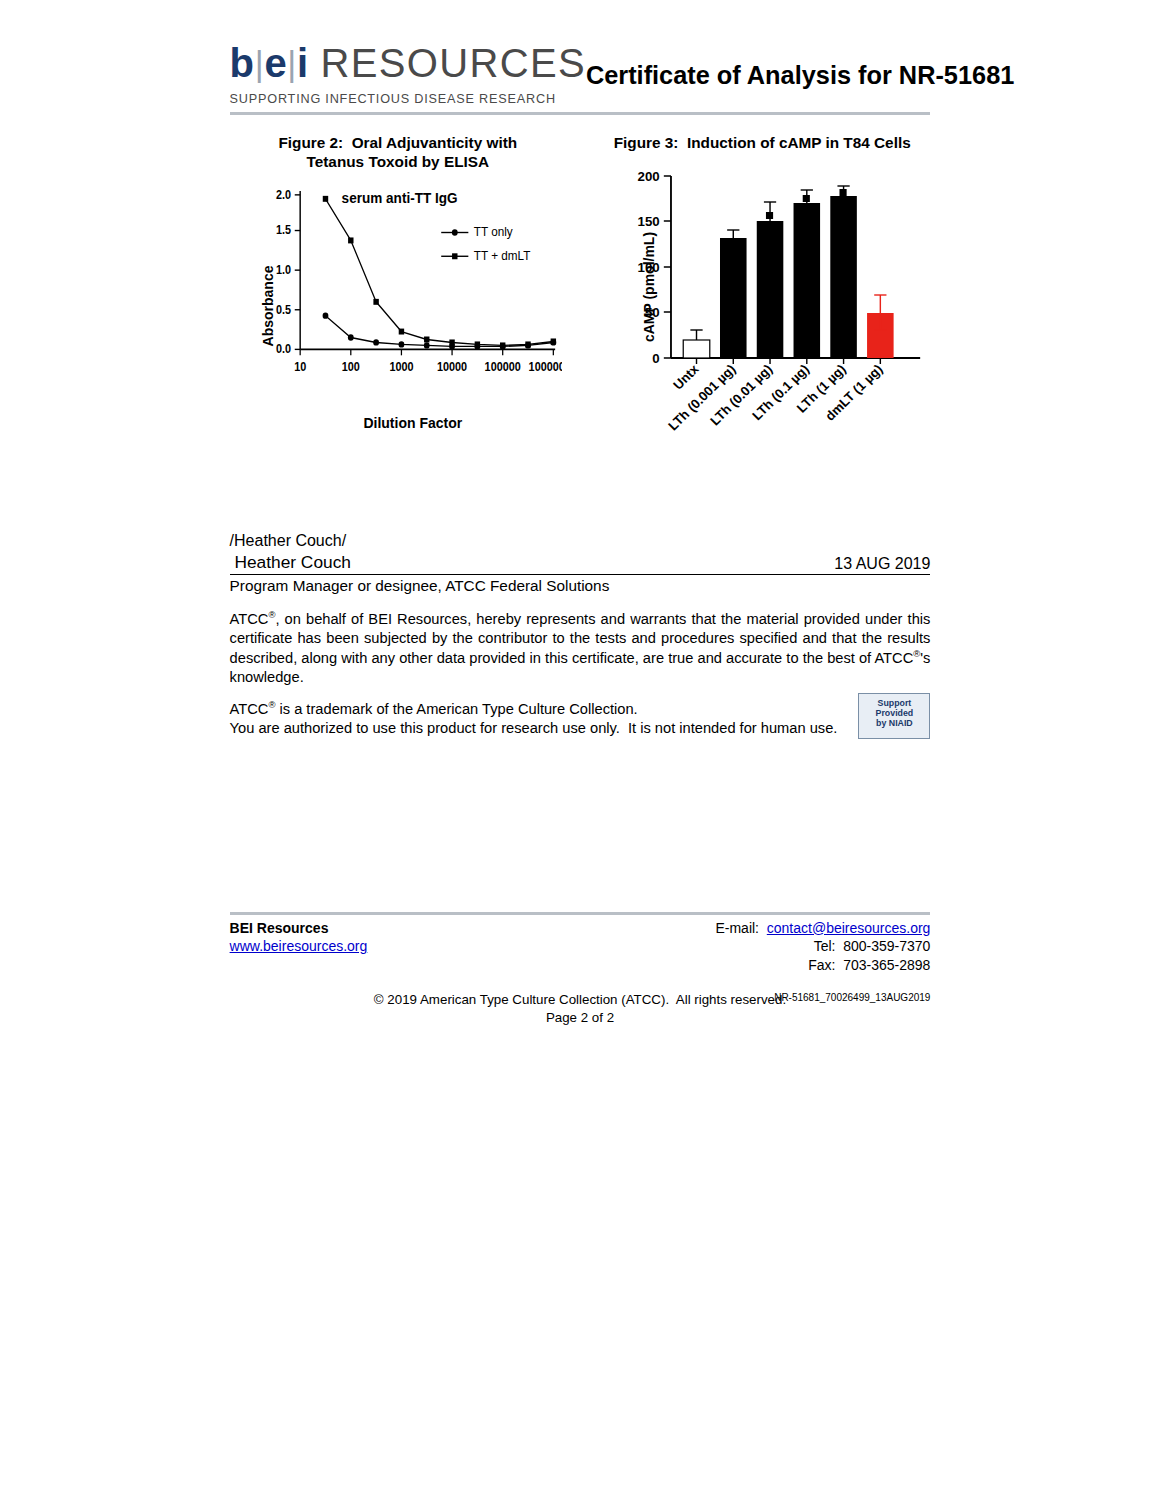b|e|i RESOURCES
SUPPORTING INFECTIOUS DISEASE RESEARCH
Certificate of Analysis for NR-51681
Figure 2: Oral Adjuvanticity with
Tetanus Toxoid by ELISA
Absorbance
0.0 0.5 1.0 1.5 2.0 10 100 1000 10000 100000 1000000 serum anti-TT IgG TT only TT + dmLT
Dilution Factor
Figure 3: Induction of cAMP in T84 Cells
cAMP (pmol/mL)
0 50 100 150 200 Untx LTh (0.001 µg) LTh (0.01 µg) LTh (0.1 µg) LTh (1 µg) dmLT (1 µg)
/Heather Couch/
Heather Couch 13 AUG 2019
Program Manager or designee, ATCC Federal Solutions
ATCC®, on behalf of BEI Resources, hereby represents and warrants that the material provided under this certificate has been subjected by the contributor to the tests and procedures specified and that the results described, along with any other data provided in this certificate, are true and accurate to the best of ATCC®'s knowledge.
Support
Provided
by NIAID
ATCC® is a trademark of the American Type Culture Collection.
You are authorized to use this product for research use only. It is not intended for human use.
BEI Resources
www.beiresources.org
E-mail: contact@beiresources.org
Tel: 800-359-7370
Fax: 703-365-2898
NR-51681_70026499_13AUG2019 © 2019 American Type Culture Collection (ATCC). All rights reserved.
Page 2 of 2